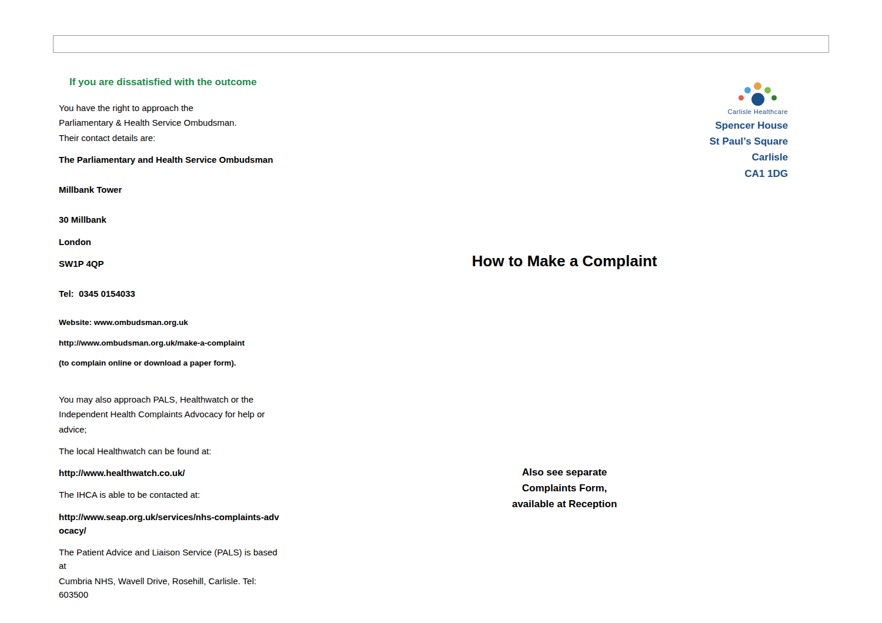If you are dissatisfied with the outcome
You have the right to approach the
Parliamentary & Health Service Ombudsman.
Their contact details are:
The Parliamentary and Health Service Ombudsman
Millbank Tower
30 Millbank
London
SW1P 4QP
Tel: 0345 0154033
Website: www.ombudsman.org.uk
http://www.ombudsman.org.uk/make-a-complaint
(to complain online or download a paper form).
You may also approach PALS, Healthwatch or the
Independent Health Complaints Advocacy for help or
advice;
The local Healthwatch can be found at:
http://www.healthwatch.co.uk/
The IHCA is able to be contacted at:
http://www.seap.org.uk/services/nhs-complaints-advocacy/
The Patient Advice and Liaison Service (PALS) is based at
Cumbria NHS, Wavell Drive, Rosehill, Carlisle. Tel: 603500
Carlisle Healthcare
Spencer House
St Paul’s Square
Carlisle
CA1 1DG
How to Make a Complaint
Also see separate
Complaints Form,
available at Reception